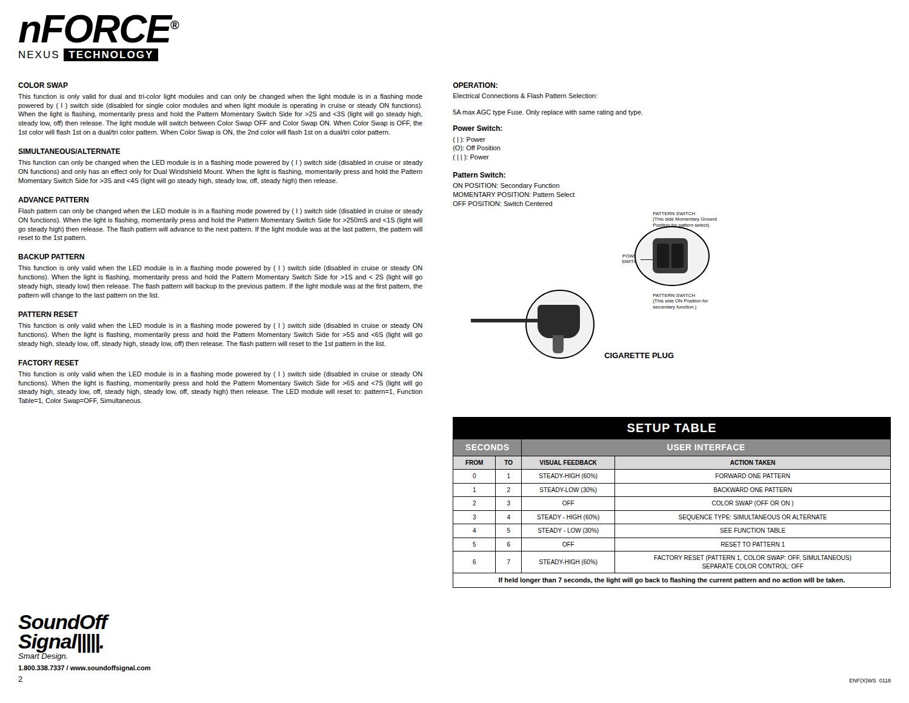n FORCE®
NEXUS TECHNOLOGY
Color Swap
This function is only valid for dual and tri-color light modules and can only be changed when the light module is in a flashing mode powered by ( I ) switch side (disabled for single color modules and when light module is operating in cruise or steady ON functions). When the light is flashing, momentarily press and hold the Pattern Momentary Switch Side for >2S and <3S (light will go steady high, steady low, off) then release. The light module will switch between Color Swap OFF and Color Swap ON. When Color Swap is OFF, the 1st color will flash 1st on a dual/tri color pattern. When Color Swap is ON, the 2nd color will flash 1st on a dual/tri color pattern.
Simultaneous/Alternate
This function can only be changed when the LED module is in a flashing mode powered by ( I ) switch side (disabled in cruise or steady ON functions) and only has an effect only for Dual Windshield Mount. When the light is flashing, momentarily press and hold the Pattern Momentary Switch Side for >3S and <4S (light will go steady high, steady low, off, steady high) then release.
Advance Pattern
Flash pattern can only be changed when the LED module is in a flashing mode powered by ( I ) switch side (disabled in cruise or steady ON functions). When the light is flashing, momentarily press and hold the Pattern Momentary Switch Side for >250mS and <1S (light will go steady high) then release. The flash pattern will advance to the next pattern. If the light module was at the last pattern, the pattern will reset to the 1st pattern.
Backup Pattern
This function is only valid when the LED module is in a flashing mode powered by ( I ) switch side (disabled in cruise or steady ON functions). When the light is flashing, momentarily press and hold the Pattern Momentary Switch Side for >1S and < 2S (light will go steady high, steady low) then release. The flash pattern will backup to the previous pattern. If the light module was at the first pattern, the pattern will change to the last pattern on the list.
Pattern Reset
This function is only valid when the LED module is in a flashing mode powered by ( I ) switch side (disabled in cruise or steady ON functions). When the light is flashing, momentarily press and hold the Pattern Momentary Switch Side for >5S and <6S (light will go steady high, steady low, off, steady high, steady low, off) then release. The flash pattern will reset to the 1st pattern in the list.
Factory Reset
This function is only valid when the LED module is in a flashing mode powered by ( I ) switch side (disabled in cruise or steady ON functions). When the light is flashing, momentarily press and hold the Pattern Momentary Switch Side for >6S and <7S (light will go steady high, steady low, off, steady high, steady low, off, steady high) then release. The LED module will reset to: pattern=1, Function Table=1, Color Swap=OFF, Simultaneous.
OPERATION:
Electrical Connections & Flash Pattern Selection:
5A max AGC type Fuse. Only replace with same rating and type.
Power Switch:
( | ): Power
(O): Off Position
( | | ): Power
Pattern Switch:
ON POSITION: Secondary Function
MOMENTARY POSITION: Pattern Select
OFF POSITION: Switch Centered
PATTERN SWITCH
(This side Momentary Ground
Position for pattern select)
POWER
SWITCH
PATTERN SWITCH
(This side ON Position for
secondary function.)
CIGARETTE PLUG
| SETUP TABLE |
| SECONDS | USER INTERFACE |
| FROM | TO | VISUAL FEEDBACK | ACTION TAKEN |
| 0 | 1 | STEADY-HIGH (60%) | FORWARD ONE PATTERN |
| 1 | 2 | STEADY-LOW (30%) | BACKWARD ONE PATTERN |
| 2 | 3 | OFF | COLOR SWAP (OFF OR ON ) |
| 3 | 4 | STEADY - HIGH (60%) | SEQUENCE TYPE: SIMULTANEOUS OR ALTERNATE |
| 4 | 5 | STEADY - LOW (30%) | SEE FUNCTION TABLE |
| 5 | 6 | OFF | RESET TO PATTERN 1 |
| 6 | 7 | STEADY-HIGH (60%) | FACTORY RESET (PATTERN 1, COLOR SWAP: OFF, SIMULTANEOUS) SEPARATE COLOR CONTROL: OFF |
| If held longer than 7 seconds, the light will go back to flashing the current pattern and no action will be taken. |
SoundOff
Signal|||||.
Smart Design.
1.800.338.7337 / www.soundoffsignal.com
2
ENF(X)WS 0118